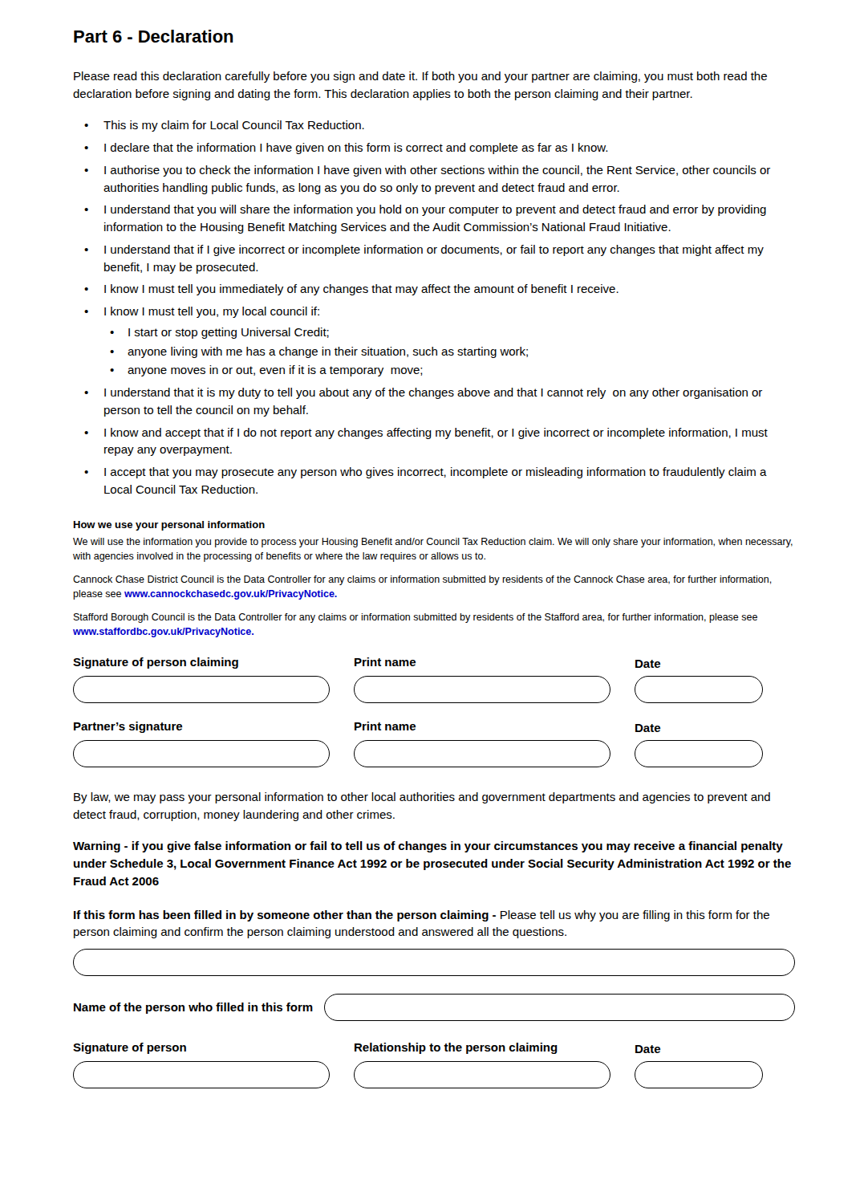Part 6 - Declaration
Please read this declaration carefully before you sign and date it. If both you and your partner are claiming, you must both read the declaration before signing and dating the form. This declaration applies to both the person claiming and their partner.
This is my claim for Local Council Tax Reduction.
I declare that the information I have given on this form is correct and complete as far as I know.
I authorise you to check the information I have given with other sections within the council, the Rent Service, other councils or authorities handling public funds, as long as you do so only to prevent and detect fraud and error.
I understand that you will share the information you hold on your computer to prevent and detect fraud and error by providing information to the Housing Benefit Matching Services and the Audit Commission’s National Fraud Initiative.
I understand that if I give incorrect or incomplete information or documents, or fail to report any changes that might affect my benefit, I may be prosecuted.
I know I must tell you immediately of any changes that may affect the amount of benefit I receive.
I know I must tell you, my local council if:
I start or stop getting Universal Credit;
anyone living with me has a change in their situation, such as starting work;
anyone moves in or out, even if it is a temporary move;
I understand that it is my duty to tell you about any of the changes above and that I cannot rely on any other organisation or person to tell the council on my behalf.
I know and accept that if I do not report any changes affecting my benefit, or I give incorrect or incomplete information, I must repay any overpayment.
I accept that you may prosecute any person who gives incorrect, incomplete or misleading information to fraudulently claim a Local Council Tax Reduction.
How we use your personal information
We will use the information you provide to process your Housing Benefit and/or Council Tax Reduction claim. We will only share your information, when necessary, with agencies involved in the processing of benefits or where the law requires or allows us to.
Cannock Chase District Council is the Data Controller for any claims or information submitted by residents of the Cannock Chase area, for further information, please see www.cannockchasedc.gov.uk/PrivacyNotice.
Stafford Borough Council is the Data Controller for any claims or information submitted by residents of the Stafford area, for further information, please see www.staffordbc.gov.uk/PrivacyNotice.
Signature of person claiming
Print name
Date
Partner’s signature
Print name
Date
By law, we may pass your personal information to other local authorities and government departments and agencies to prevent and detect fraud, corruption, money laundering and other crimes.
Warning - if you give false information or fail to tell us of changes in your circumstances you may receive a financial penalty under Schedule 3, Local Government Finance Act 1992 or be prosecuted under Social Security Administration Act 1992 or the Fraud Act 2006
If this form has been filled in by someone other than the person claiming - Please tell us why you are filling in this form for the person claiming and confirm the person claiming understood and answered all the questions.
Name of the person who filled in this form
Signature of person
Relationship to the person claiming
Date